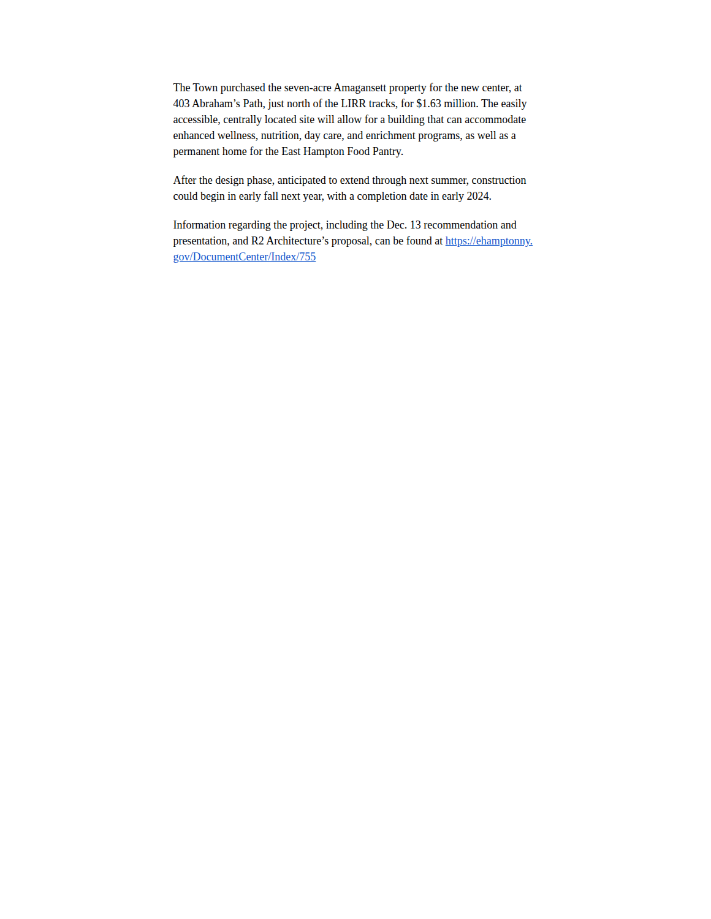The Town purchased the seven-acre Amagansett property for the new center, at 403 Abraham’s Path, just north of the LIRR tracks, for $1.63 million. The easily accessible, centrally located site will allow for a building that can accommodate enhanced wellness, nutrition, day care, and enrichment programs, as well as a permanent home for the East Hampton Food Pantry.
After the design phase, anticipated to extend through next summer, construction could begin in early fall next year, with a completion date in early 2024.
Information regarding the project, including the Dec. 13 recommendation and presentation, and R2 Architecture’s proposal, can be found at https://ehamptonny.gov/DocumentCenter/Index/755